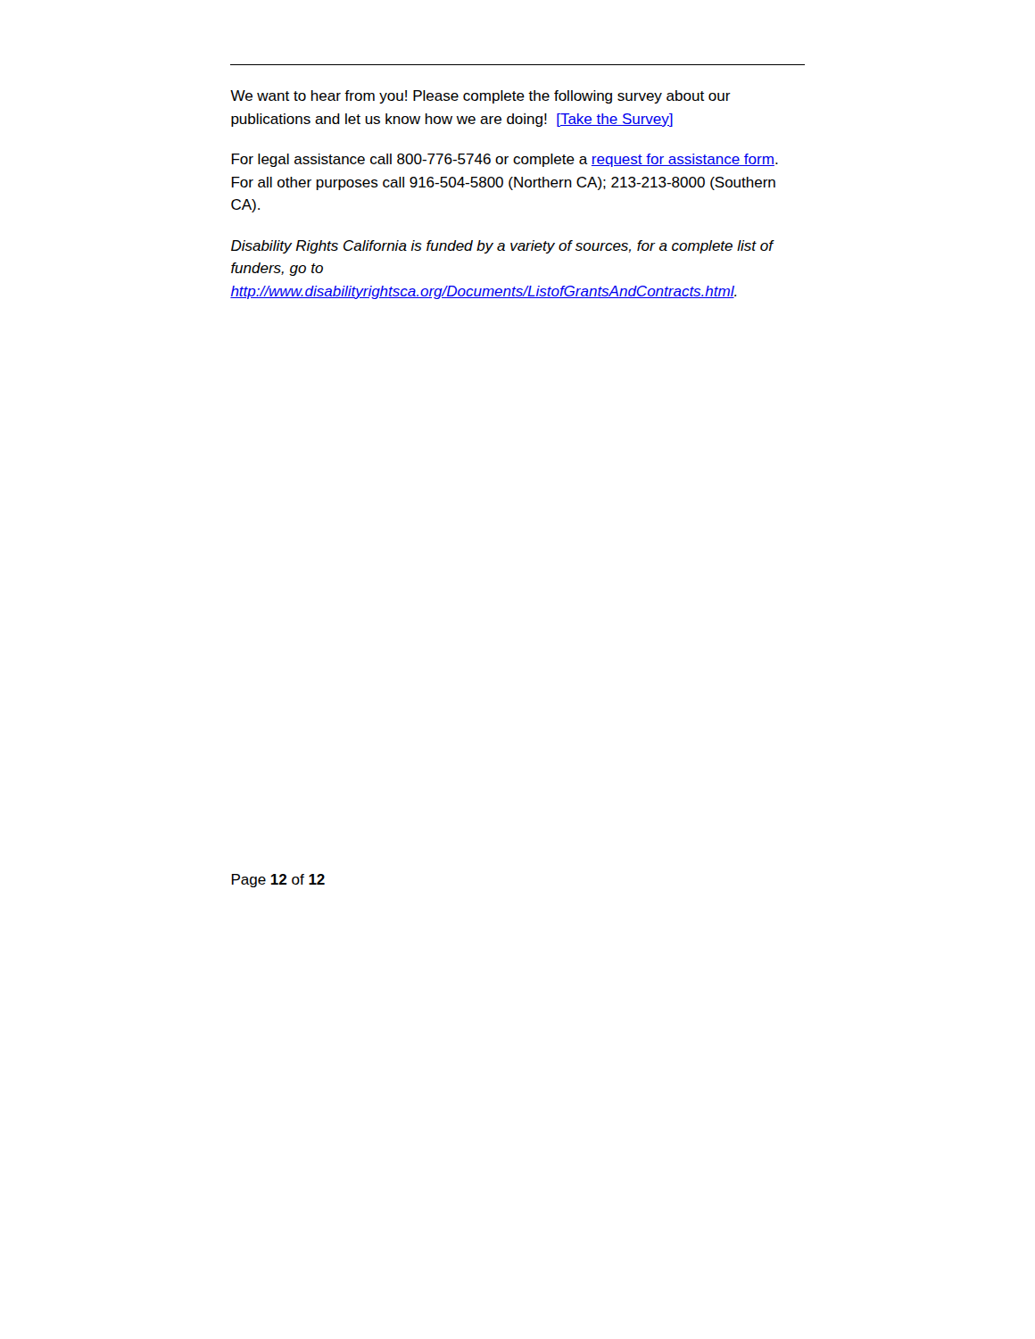We want to hear from you! Please complete the following survey about our publications and let us know how we are doing! [Take the Survey]
For legal assistance call 800-776-5746 or complete a request for assistance form. For all other purposes call 916-504-5800 (Northern CA); 213-213-8000 (Southern CA).
Disability Rights California is funded by a variety of sources, for a complete list of funders, go to http://www.disabilityrightsca.org/Documents/ListofGrantsAndContracts.html.
Page 12 of 12